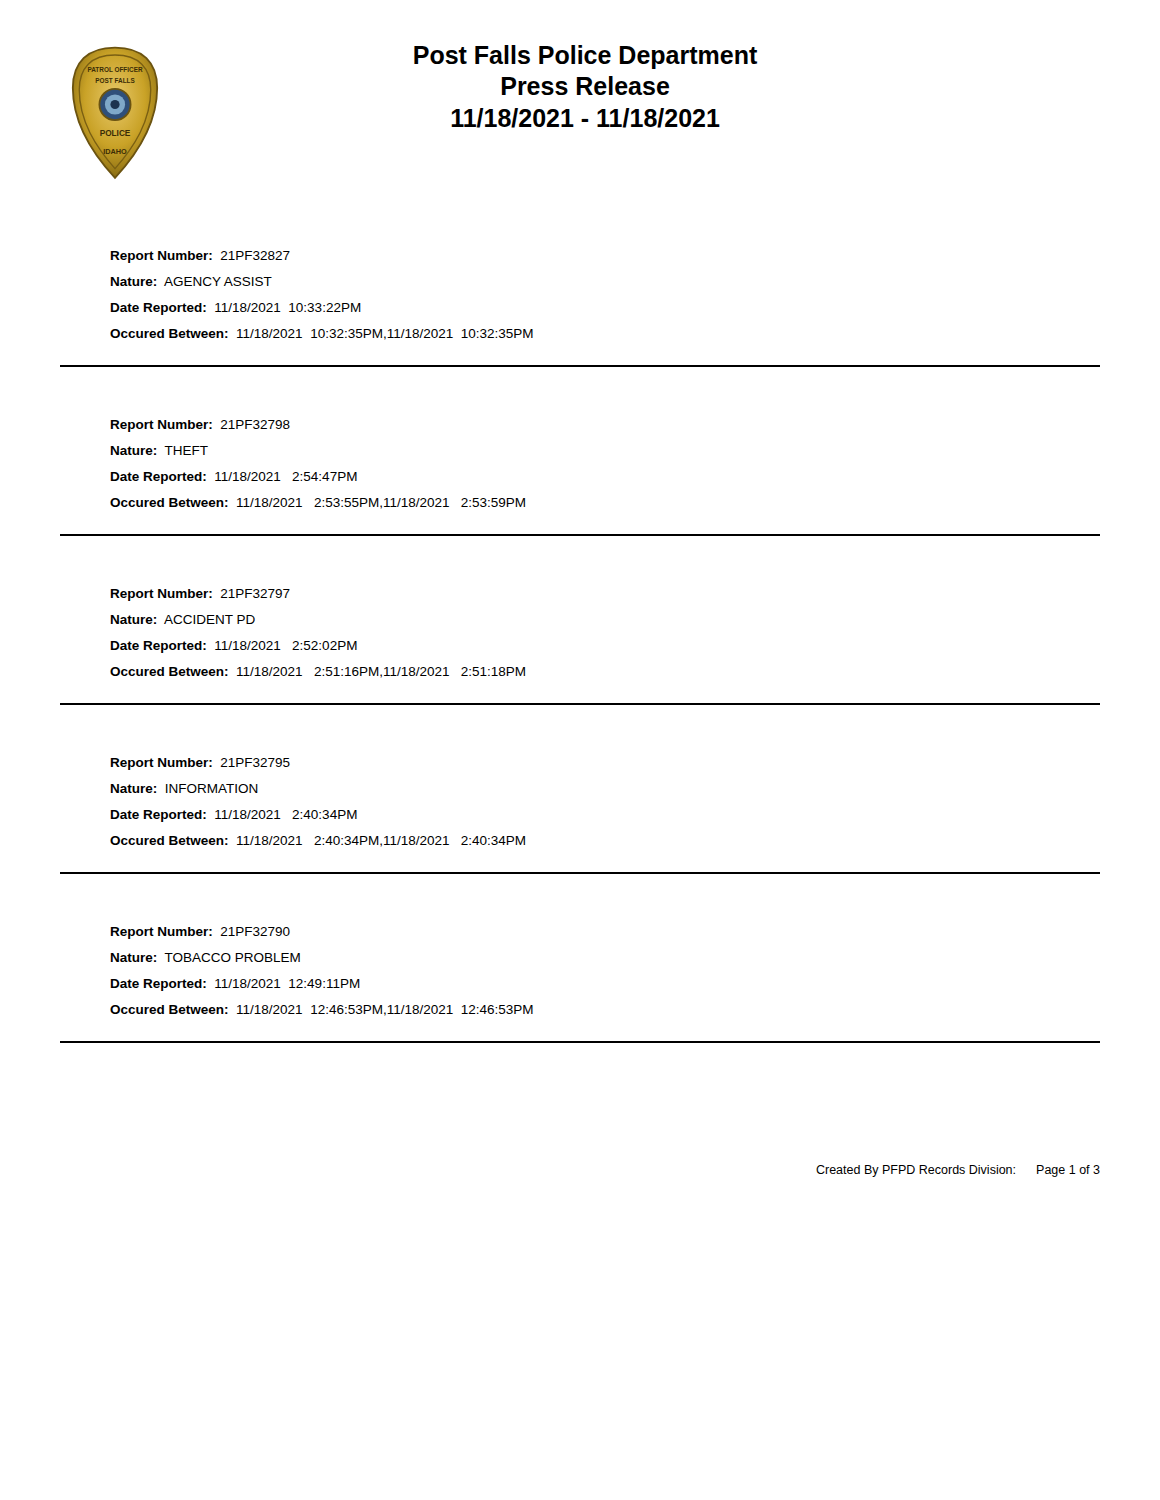PATROL OFFICER POST FALLS POLICE IDAHO
Post Falls Police Department
Press Release
11/18/2021 - 11/18/2021
Report Number: 21PF32827
Nature: AGENCY ASSIST
Date Reported: 11/18/2021 10:33:22PM
Occured Between: 11/18/2021 10:32:35PM,11/18/2021 10:32:35PM
Report Number: 21PF32798
Nature: THEFT
Date Reported: 11/18/2021 2:54:47PM
Occured Between: 11/18/2021 2:53:55PM,11/18/2021 2:53:59PM
Report Number: 21PF32797
Nature: ACCIDENT PD
Date Reported: 11/18/2021 2:52:02PM
Occured Between: 11/18/2021 2:51:16PM,11/18/2021 2:51:18PM
Report Number: 21PF32795
Nature: INFORMATION
Date Reported: 11/18/2021 2:40:34PM
Occured Between: 11/18/2021 2:40:34PM,11/18/2021 2:40:34PM
Report Number: 21PF32790
Nature: TOBACCO PROBLEM
Date Reported: 11/18/2021 12:49:11PM
Occured Between: 11/18/2021 12:46:53PM,11/18/2021 12:46:53PM
Created By PFPD Records Division:Page 1 of 3